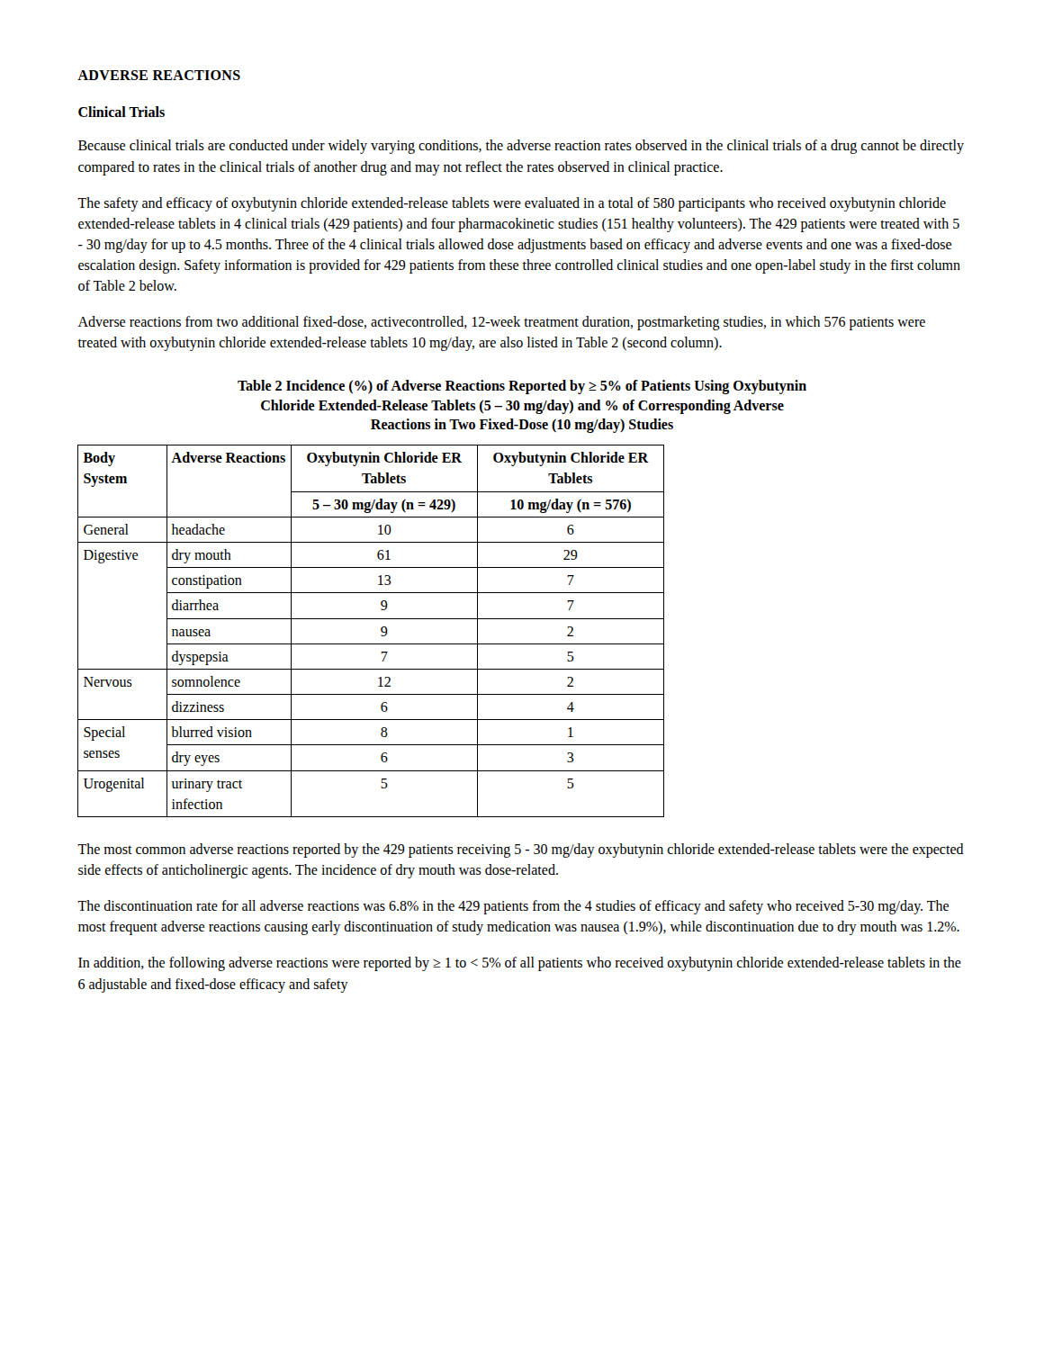ADVERSE REACTIONS
Clinical Trials
Because clinical trials are conducted under widely varying conditions, the adverse reaction rates observed in the clinical trials of a drug cannot be directly compared to rates in the clinical trials of another drug and may not reflect the rates observed in clinical practice.
The safety and efficacy of oxybutynin chloride extended-release tablets were evaluated in a total of 580 participants who received oxybutynin chloride extended-release tablets in 4 clinical trials (429 patients) and four pharmacokinetic studies (151 healthy volunteers). The 429 patients were treated with 5 - 30 mg/day for up to 4.5 months. Three of the 4 clinical trials allowed dose adjustments based on efficacy and adverse events and one was a fixed-dose escalation design. Safety information is provided for 429 patients from these three controlled clinical studies and one open-label study in the first column of Table 2 below.
Adverse reactions from two additional fixed-dose, activecontrolled, 12-week treatment duration, postmarketing studies, in which 576 patients were treated with oxybutynin chloride extended-release tablets 10 mg/day, are also listed in Table 2 (second column).
Table 2 Incidence (%) of Adverse Reactions Reported by ≥ 5% of Patients Using Oxybutynin Chloride Extended-Release Tablets (5 – 30 mg/day) and % of Corresponding Adverse Reactions in Two Fixed-Dose (10 mg/day) Studies
| Body System | Adverse Reactions | Oxybutynin Chloride ER Tablets | Oxybutynin Chloride ER Tablets |
| --- | --- | --- | --- |
| 5 – 30 mg/day (n = 429) | 10 mg/day (n = 576) |
| General | headache | 10 | 6 |
| Digestive | dry mouth | 61 | 29 |
| constipation | 13 | 7 |
| diarrhea | 9 | 7 |
| nausea | 9 | 2 |
| dyspepsia | 7 | 5 |
| Nervous | somnolence | 12 | 2 |
| dizziness | 6 | 4 |
| Special senses | blurred vision | 8 | 1 |
| dry eyes | 6 | 3 |
| Urogenital | urinary tract infection | 5 | 5 |
The most common adverse reactions reported by the 429 patients receiving 5 - 30 mg/day oxybutynin chloride extended-release tablets were the expected side effects of anticholinergic agents. The incidence of dry mouth was dose-related.
The discontinuation rate for all adverse reactions was 6.8% in the 429 patients from the 4 studies of efficacy and safety who received 5-30 mg/day. The most frequent adverse reactions causing early discontinuation of study medication was nausea (1.9%), while discontinuation due to dry mouth was 1.2%.
In addition, the following adverse reactions were reported by ≥ 1 to < 5% of all patients who received oxybutynin chloride extended-release tablets in the 6 adjustable and fixed-dose efficacy and safety